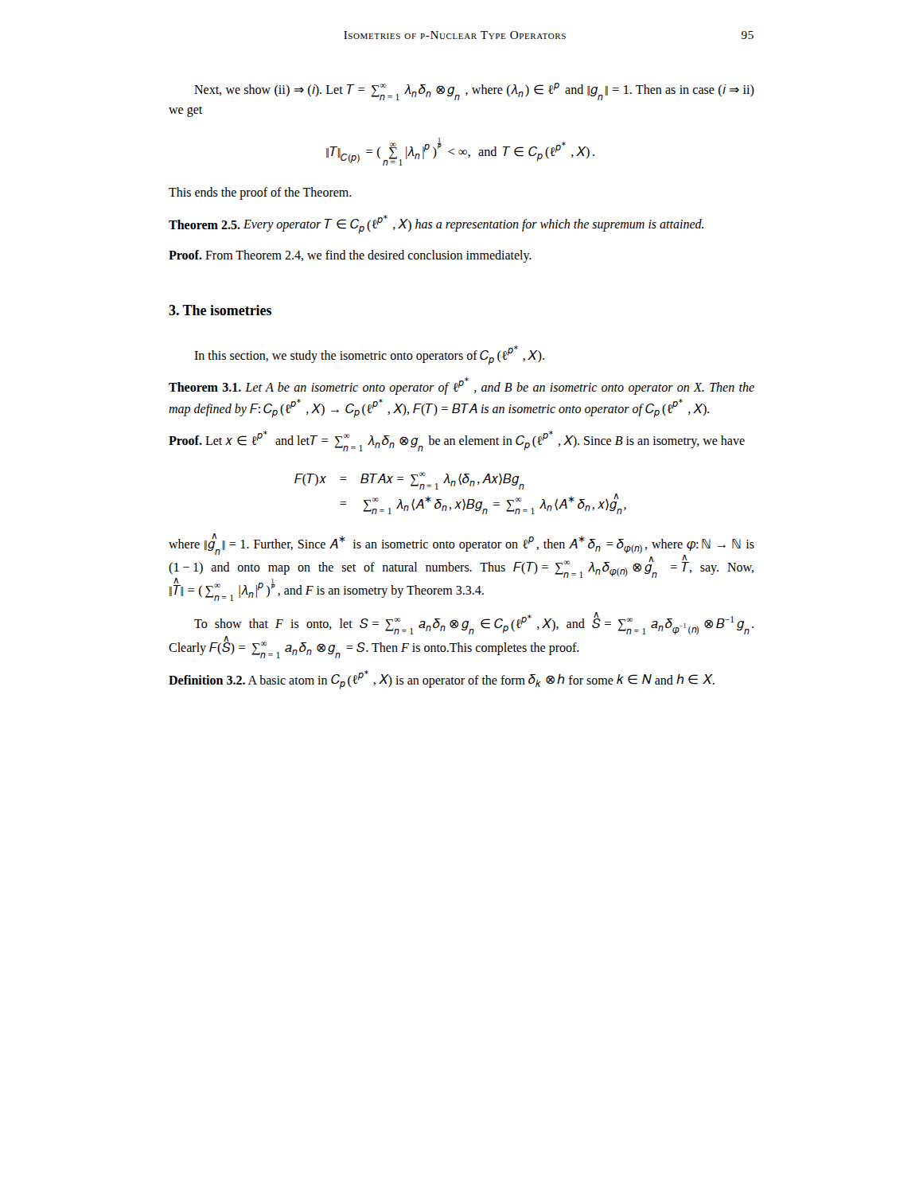Isometries of p-Nuclear Type Operators 95
Next, we show (ii)⇒(i). Let T=∑n=1∞λnδn⊗gn , where (λn)∈ℓp and ‖gn‖=1. Then as in case (i⇒ii) we get
‖T‖C(p) = (∑n=1∞|λn|p) 1p <∞, and T∈Cp(ℓp∗,X).
This ends the proof of the Theorem.
Theorem 2.5. Every operator T∈Cp(ℓp∗,X) has a representation for which the supremum is attained.
Proof. From Theorem 2.4, we find the desired conclusion immediately.
3. The isometries
In this section, we study the isometric onto operators of Cp(ℓp∗,X).
Theorem 3.1. Let A be an isometric onto operator of ℓp∗, and B be an isometric onto operator on X. Then the map defined by F:Cp(ℓp∗,X)→Cp(ℓp∗,X), F(T)=BTA is an isometric onto operator of Cp(ℓp∗,X).
Proof. Let x∈ℓp∗ and letT=∑n=1∞λnδn⊗gn be an element in Cp(ℓp∗,X). Since B is an isometry, we have
| F ( T ) x | = | B T A x = ∑ n = 1 ∞ λ n ⟨ δ n , A x ⟩ B g n |
| | = | ∑ n = 1 ∞ λ n ⟨ A ∗ δ n , x ⟩ B g n = ∑ n = 1 ∞ λ n ⟨ A ∗ δ n , x ⟩ g n ∧ , |
where ‖gn∧‖=1. Further, Since A∗ is an isometric onto operator on ℓp, then A∗δn=δφ(n), where φ:ℕ→ℕ is (1−1) and onto map on the set of natural numbers. Thus F(T)=∑n=1∞λnδφ(n)⊗gn∧ =T∧, say. Now, ‖T∧‖=(∑n=1∞|λn|p)1p, and F is an isometry by Theorem 3.3.4.
To show that F is onto, let S=∑n=1∞anδn⊗gn∈Cp(ℓp∗,X), and S∧=∑n=1∞anδφ−1(n)⊗B−1gn. Clearly F(S∧)=∑n=1∞anδn⊗gn=S. Then F is onto.This completes the proof.
Definition 3.2. A basic atom in Cp(ℓp∗,X) is an operator of the form δk⊗h for some k∈N and h∈X.